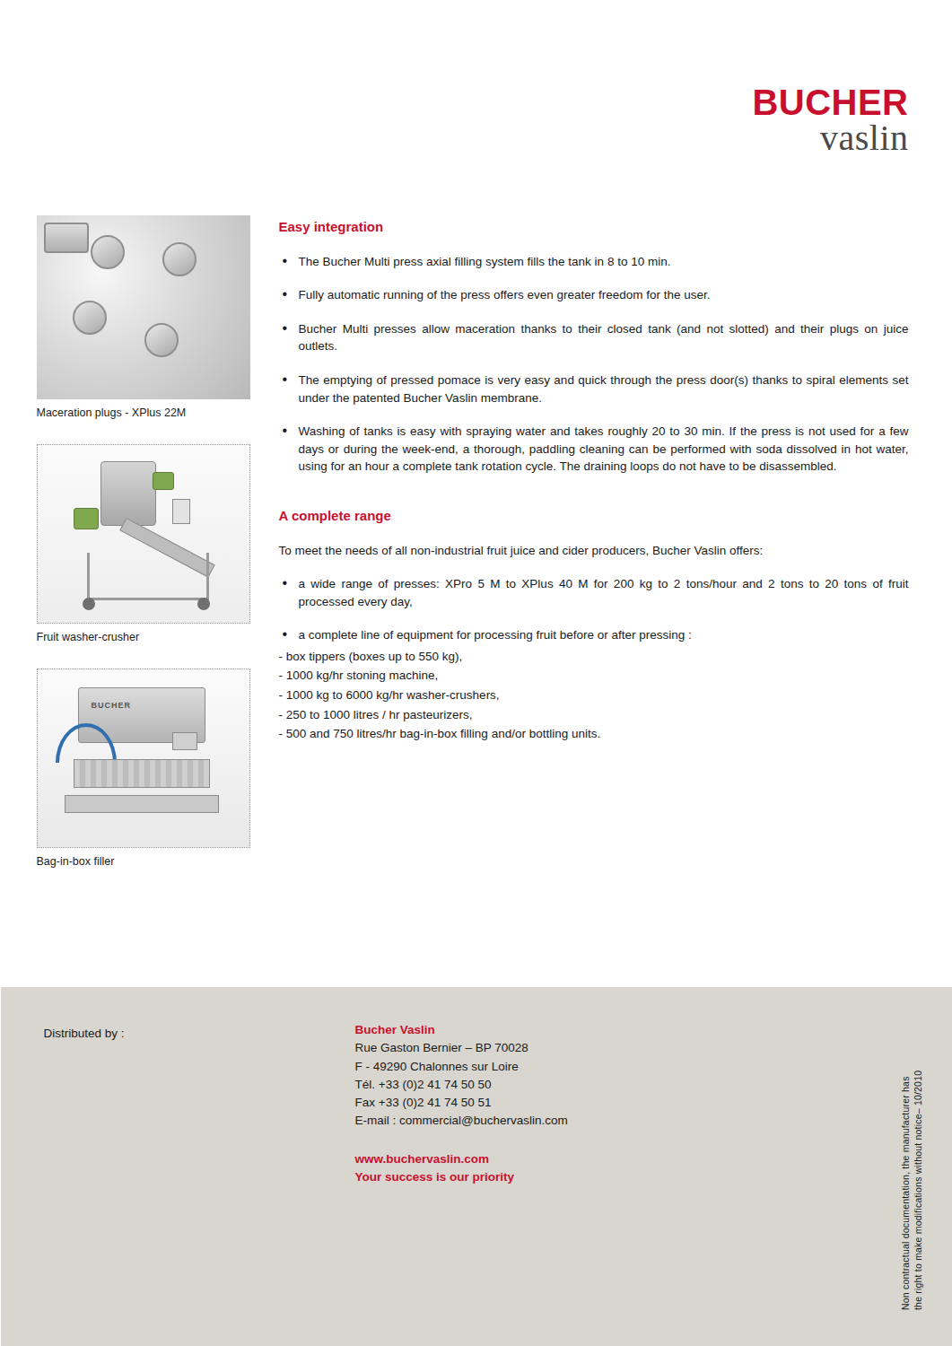BUCHER
vaslin
Maceration plugs - XPlus 22M
Fruit washer-crusher
BUCHER
Bag-in-box filler
Easy integration
The Bucher Multi press axial filling system fills the tank in 8 to 10 min.
Fully automatic running of the press offers even greater freedom for the user.
Bucher Multi presses allow maceration thanks to their closed tank (and not slotted) and their plugs on juice outlets.
The emptying of pressed pomace is very easy and quick through the press door(s) thanks to spiral elements set under the patented Bucher Vaslin membrane.
Washing of tanks is easy with spraying water and takes roughly 20 to 30 min. If the press is not used for a few days or during the week-end, a thorough, paddling cleaning can be performed with soda dissolved in hot water, using for an hour a complete tank rotation cycle. The draining loops do not have to be disassembled.
A complete range
To meet the needs of all non-industrial fruit juice and cider producers, Bucher Vaslin offers:
a wide range of presses: XPro 5 M to XPlus 40 M for 200 kg to 2 tons/hour and 2 tons to 20 tons of fruit processed every day,
a complete line of equipment for processing fruit before or after pressing :
- box tippers (boxes up to 550 kg),
- 1000 kg/hr stoning machine,
- 1000 kg to 6000 kg/hr washer-crushers,
- 250 to 1000 litres / hr pasteurizers,
- 500 and 750 litres/hr bag-in-box filling and/or bottling units.
Distributed by :
Bucher Vaslin
Rue Gaston Bernier – BP 70028
F - 49290 Chalonnes sur Loire
Tél. +33 (0)2 41 74 50 50
Fax +33 (0)2 41 74 50 51
E-mail : commercial@buchervaslin.com
www.buchervaslin.com Your success is our priority
Non contractual documentation, the manufacturer has
the right to make modifications without notice– 10/2010